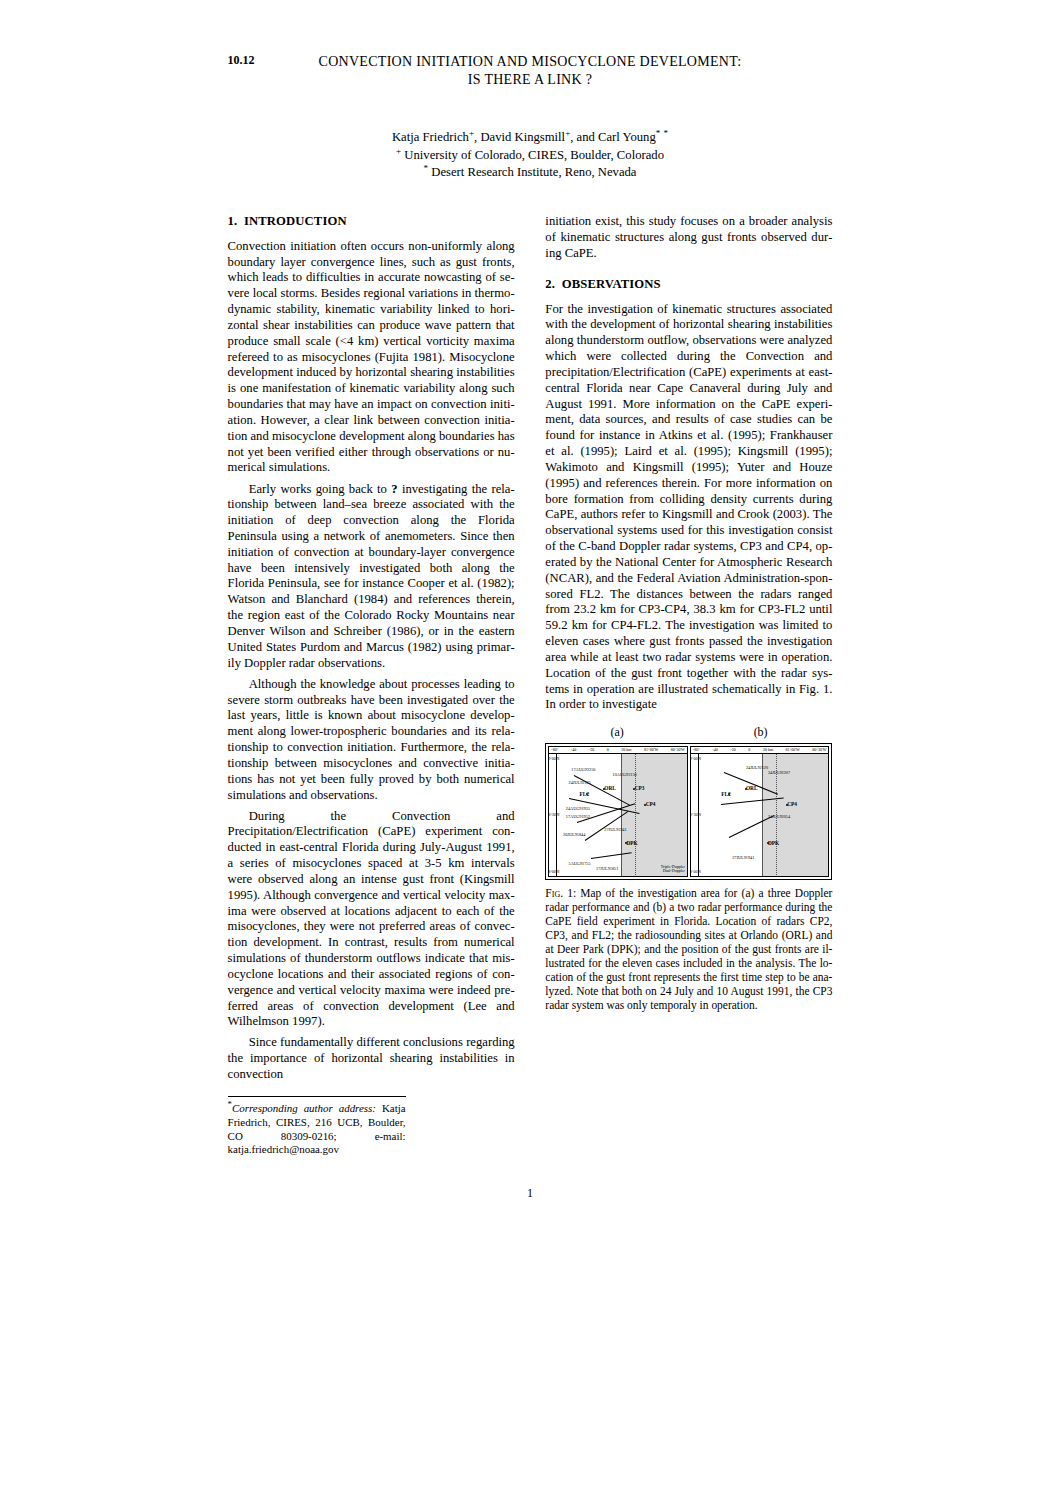10.12
CONVECTION INITIATION AND MISOCYCLONE DEVELOMENT:
IS THERE A LINK ?
Katja Friedrich+, David Kingsmill+, and Carl Young* *
+ University of Colorado, CIRES, Boulder, Colorado
* Desert Research Institute, Reno, Nevada
1. INTRODUCTION
Convection initiation often occurs non-uniformly along boundary layer convergence lines, such as gust fronts, which leads to difficulties in accurate nowcasting of severe local storms. Besides regional variations in thermodynamic stability, kinematic variability linked to horizontal shear instabilities can produce wave pattern that produce small scale (<4 km) vertical vorticity maxima refereed to as misocyclones (Fujita 1981). Misocyclone development induced by horizontal shearing instabilities is one manifestation of kinematic variability along such boundaries that may have an impact on convection initiation. However, a clear link between convection initiation and misocyclone development along boundaries has not yet been verified either through observations or numerical simulations.
Early works going back to ? investigating the relationship between land–sea breeze associated with the initiation of deep convection along the Florida Peninsula using a network of anemometers. Since then initiation of convection at boundary-layer convergence have been intensively investigated both along the Florida Peninsula, see for instance Cooper et al. (1982); Watson and Blanchard (1984) and references therein, the region east of the Colorado Rocky Mountains near Denver Wilson and Schreiber (1986), or in the eastern United States Purdom and Marcus (1982) using primarily Doppler radar observations.
Although the knowledge about processes leading to severe storm outbreaks have been investigated over the last years, little is known about misocyclone development along lower-tropospheric boundaries and its relationship to convection initiation. Furthermore, the relationship between misocyclones and convective initiations has not yet been fully proved by both numerical simulations and observations.
During the Convection and Precipitation/Electrification (CaPE) experiment conducted in east-central Florida during July-August 1991, a series of misocyclones spaced at 3-5 km intervals were observed along an intense gust front (Kingsmill 1995). Although convergence and vertical velocity maxima were observed at locations adjacent to each of the misocyclones, they were not preferred areas of convection development. In contrast, results from numerical simulations of thunderstorm outflows indicate that misocyclone locations and their associated regions of convergence and vertical velocity maxima were indeed preferred areas of convection development (Lee and Wilhelmson 1997).
Since fundamentally different conclusions regarding the importance of horizontal shearing instabilities in convection
*Corresponding author address: Katja Friedrich, CIRES, 216 UCB, Boulder, CO 80309-0216; e-mail: katja.friedrich@noaa.gov
initiation exist, this study focuses on a broader analysis of kinematic structures along gust fronts observed during CaPE.
2. OBSERVATIONS
For the investigation of kinematic structures associated with the development of horizontal shearing instabilities along thunderstorm outflow, observations were analyzed which were collected during the Convection and precipitation/Electrification (CaPE) experiments at east-central Florida near Cape Canaveral during July and August 1991. More information on the CaPE experiment, data sources, and results of case studies can be found for instance in Atkins et al. (1995); Frankhauser et al. (1995); Laird et al. (1995); Kingsmill (1995); Wakimoto and Kingsmill (1995); Yuter and Houze (1995) and references therein. For more information on bore formation from colliding density currents during CaPE, authors refer to Kingsmill and Crook (2003). The observational systems used for this investigation consist of the C-band Doppler radar systems, CP3 and CP4, operated by the National Center for Atmospheric Research (NCAR), and the Federal Aviation Administration-sponsored FL2. The distances between the radars ranged from 23.2 km for CP3-CP4, 38.3 km for CP3-FL2 until 59.2 km for CP4-FL2. The investigation was limited to eleven cases where gust fronts passed the investigation area while at least two radar systems were in operation. Location of the gust front together with the radar systems in operation are illustrated schematically in Fig. 1. In order to investigate
(a)(b)
-80°-40-20020 km 81°00'W 80°30'W
29°00'N 28°30'N 28°00'N
17AUG92250
24JUL92125
24AUG91955
17AUG91952
26JUL91844
5AUG91755
27JUL91941
17JUL91851
10AUG92150
FL2
ORL
CP3
CP4
DPK
Triple-Doppler
Dual-Doppler
-80°-40-20020 km 81°00'W 80°30'W
29°00'N 28°30'N 28°00'N
24JUL92120
24JUL92207
24JUL92054
27JUL91941
FL2
ORL
CP4
DPK
Fig. 1: Map of the investigation area for (a) a three Doppler radar performance and (b) a two radar performance during the CaPE field experiment in Florida. Location of radars CP2, CP3, and FL2; the radiosounding sites at Orlando (ORL) and at Deer Park (DPK); and the position of the gust fronts are illustrated for the eleven cases included in the analysis. The location of the gust front represents the first time step to be analyzed. Note that both on 24 July and 10 August 1991, the CP3 radar system was only temporaly in operation.
1